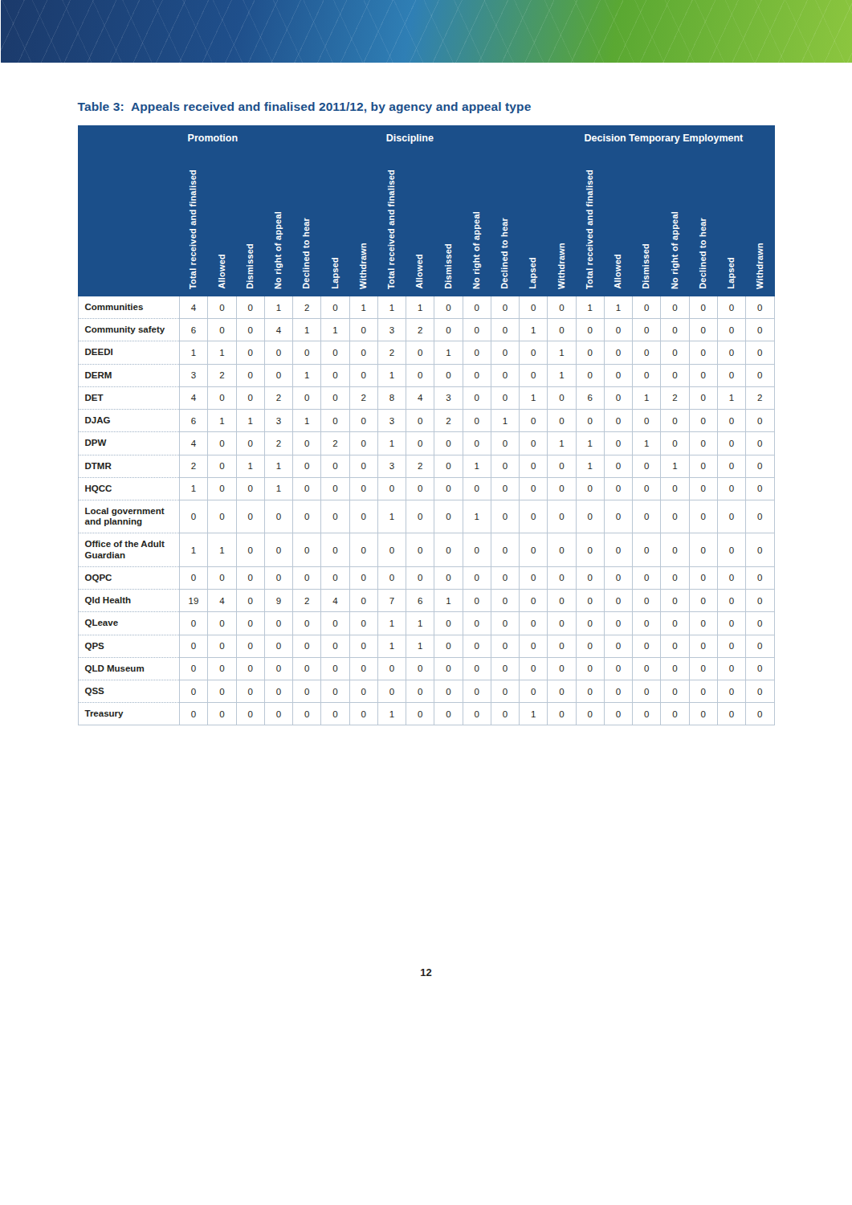Table 3: Appeals received and finalised 2011/12, by agency and appeal type
| | Promotion | Discipline | Decision Temporary Employment |
| --- | --- | --- | --- |
| Total received and finalised | Allowed | Dismissed | No right of appeal | Declined to hear | Lapsed | Withdrawn | Total received and finalised | Allowed | Dismissed | No right of appeal | Declined to hear | Lapsed | Withdrawn | Total received and finalised | Allowed | Dismissed | No right of appeal | Declined to hear | Lapsed | Withdrawn |
| Agency |
| Communities | 4 | 0 | 0 | 1 | 2 | 0 | 1 | 1 | 1 | 0 | 0 | 0 | 0 | 0 | 1 | 1 | 0 | 0 | 0 | 0 | 0 |
| Community safety | 6 | 0 | 0 | 4 | 1 | 1 | 0 | 3 | 2 | 0 | 0 | 0 | 1 | 0 | 0 | 0 | 0 | 0 | 0 | 0 | 0 |
| DEEDI | 1 | 1 | 0 | 0 | 0 | 0 | 0 | 2 | 0 | 1 | 0 | 0 | 0 | 1 | 0 | 0 | 0 | 0 | 0 | 0 | 0 |
| DERM | 3 | 2 | 0 | 0 | 1 | 0 | 0 | 1 | 0 | 0 | 0 | 0 | 0 | 1 | 0 | 0 | 0 | 0 | 0 | 0 | 0 |
| DET | 4 | 0 | 0 | 2 | 0 | 0 | 2 | 8 | 4 | 3 | 0 | 0 | 1 | 0 | 6 | 0 | 1 | 2 | 0 | 1 | 2 |
| DJAG | 6 | 1 | 1 | 3 | 1 | 0 | 0 | 3 | 0 | 2 | 0 | 1 | 0 | 0 | 0 | 0 | 0 | 0 | 0 | 0 | 0 |
| DPW | 4 | 0 | 0 | 2 | 0 | 2 | 0 | 1 | 0 | 0 | 0 | 0 | 0 | 1 | 1 | 0 | 1 | 0 | 0 | 0 | 0 |
| DTMR | 2 | 0 | 1 | 1 | 0 | 0 | 0 | 3 | 2 | 0 | 1 | 0 | 0 | 0 | 1 | 0 | 0 | 1 | 0 | 0 | 0 |
| HQCC | 1 | 0 | 0 | 1 | 0 | 0 | 0 | 0 | 0 | 0 | 0 | 0 | 0 | 0 | 0 | 0 | 0 | 0 | 0 | 0 | 0 |
| Local government and planning | 0 | 0 | 0 | 0 | 0 | 0 | 0 | 1 | 0 | 0 | 1 | 0 | 0 | 0 | 0 | 0 | 0 | 0 | 0 | 0 | 0 |
| Office of the Adult Guardian | 1 | 1 | 0 | 0 | 0 | 0 | 0 | 0 | 0 | 0 | 0 | 0 | 0 | 0 | 0 | 0 | 0 | 0 | 0 | 0 | 0 |
| OQPC | 0 | 0 | 0 | 0 | 0 | 0 | 0 | 0 | 0 | 0 | 0 | 0 | 0 | 0 | 0 | 0 | 0 | 0 | 0 | 0 | 0 |
| Qld Health | 19 | 4 | 0 | 9 | 2 | 4 | 0 | 7 | 6 | 1 | 0 | 0 | 0 | 0 | 0 | 0 | 0 | 0 | 0 | 0 | 0 |
| QLeave | 0 | 0 | 0 | 0 | 0 | 0 | 0 | 1 | 1 | 0 | 0 | 0 | 0 | 0 | 0 | 0 | 0 | 0 | 0 | 0 | 0 |
| QPS | 0 | 0 | 0 | 0 | 0 | 0 | 0 | 1 | 1 | 0 | 0 | 0 | 0 | 0 | 0 | 0 | 0 | 0 | 0 | 0 | 0 |
| QLD Museum | 0 | 0 | 0 | 0 | 0 | 0 | 0 | 0 | 0 | 0 | 0 | 0 | 0 | 0 | 0 | 0 | 0 | 0 | 0 | 0 | 0 |
| QSS | 0 | 0 | 0 | 0 | 0 | 0 | 0 | 0 | 0 | 0 | 0 | 0 | 0 | 0 | 0 | 0 | 0 | 0 | 0 | 0 | 0 |
| Treasury | 0 | 0 | 0 | 0 | 0 | 0 | 0 | 1 | 0 | 0 | 0 | 0 | 1 | 0 | 0 | 0 | 0 | 0 | 0 | 0 | 0 |
12